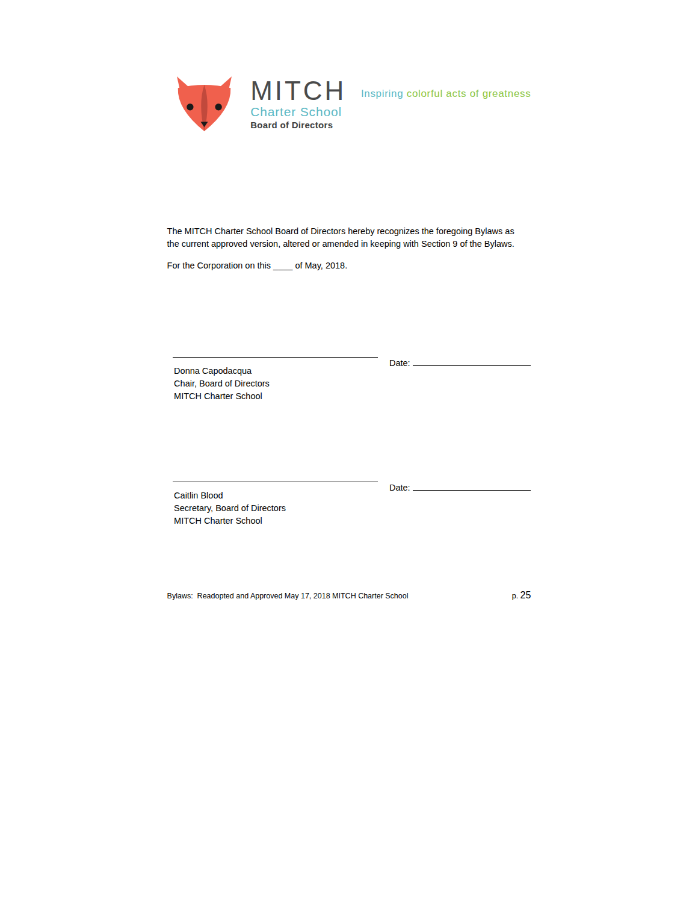MITCH
Charter School
Board of Directors
Inspiring colorful acts of greatness
The MITCH Charter School Board of Directors hereby recognizes the foregoing Bylaws as the current approved version, altered or amended in keeping with Section 9 of the Bylaws.
For the Corporation on this ____ of May, 2018.
Donna Capodacqua
Chair, Board of Directors
MITCH Charter School
Date:
Caitlin Blood
Secretary, Board of Directors
MITCH Charter School
Date:
Bylaws: Readopted and Approved May 17, 2018 MITCH Charter School
p. 25